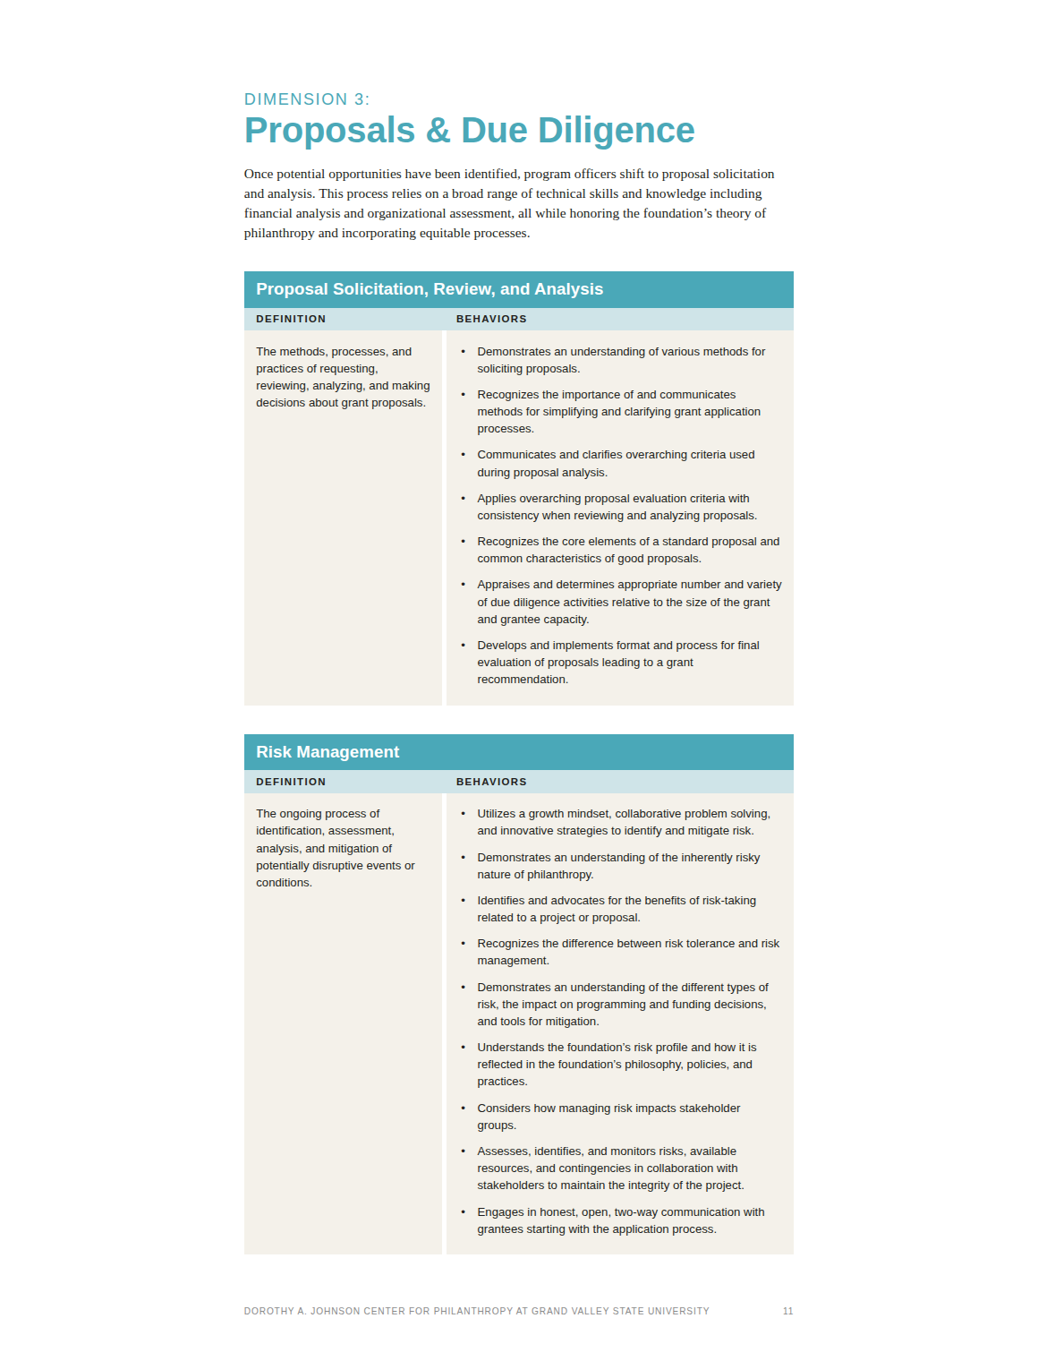DIMENSION 3:
Proposals & Due Diligence
Once potential opportunities have been identified, program officers shift to proposal solicitation and analysis. This process relies on a broad range of technical skills and knowledge including financial analysis and organizational assessment, all while honoring the foundation’s theory of philanthropy and incorporating equitable processes.
Proposal Solicitation, Review, and Analysis
| DEFINITION | BEHAVIORS |
| --- | --- |
| The methods, processes, and practices of requesting, reviewing, analyzing, and making decisions about grant proposals. | Demonstrates an understanding of various methods for soliciting proposals. Recognizes the importance of and communicates methods for simplifying and clarifying grant application processes. Communicates and clarifies overarching criteria used during proposal analysis. Applies overarching proposal evaluation criteria with consistency when reviewing and analyzing proposals. Recognizes the core elements of a standard proposal and common characteristics of good proposals. Appraises and determines appropriate number and variety of due diligence activities relative to the size of the grant and grantee capacity. Develops and implements format and process for final evaluation of proposals leading to a grant recommendation. |
Risk Management
| DEFINITION | BEHAVIORS |
| --- | --- |
| The ongoing process of identification, assessment, analysis, and mitigation of potentially disruptive events or conditions. | Utilizes a growth mindset, collaborative problem solving, and innovative strategies to identify and mitigate risk. Demonstrates an understanding of the inherently risky nature of philanthropy. Identifies and advocates for the benefits of risk-taking related to a project or proposal. Recognizes the difference between risk tolerance and risk management. Demonstrates an understanding of the different types of risk, the impact on programming and funding decisions, and tools for mitigation. Understands the foundation’s risk profile and how it is reflected in the foundation’s philosophy, policies, and practices. Considers how managing risk impacts stakeholder groups. Assesses, identifies, and monitors risks, available resources, and contingencies in collaboration with stakeholders to maintain the integrity of the project. Engages in honest, open, two-way communication with grantees starting with the application process. |
DOROTHY A. JOHNSON CENTER FOR PHILANTHROPY AT GRAND VALLEY STATE UNIVERSITY 11